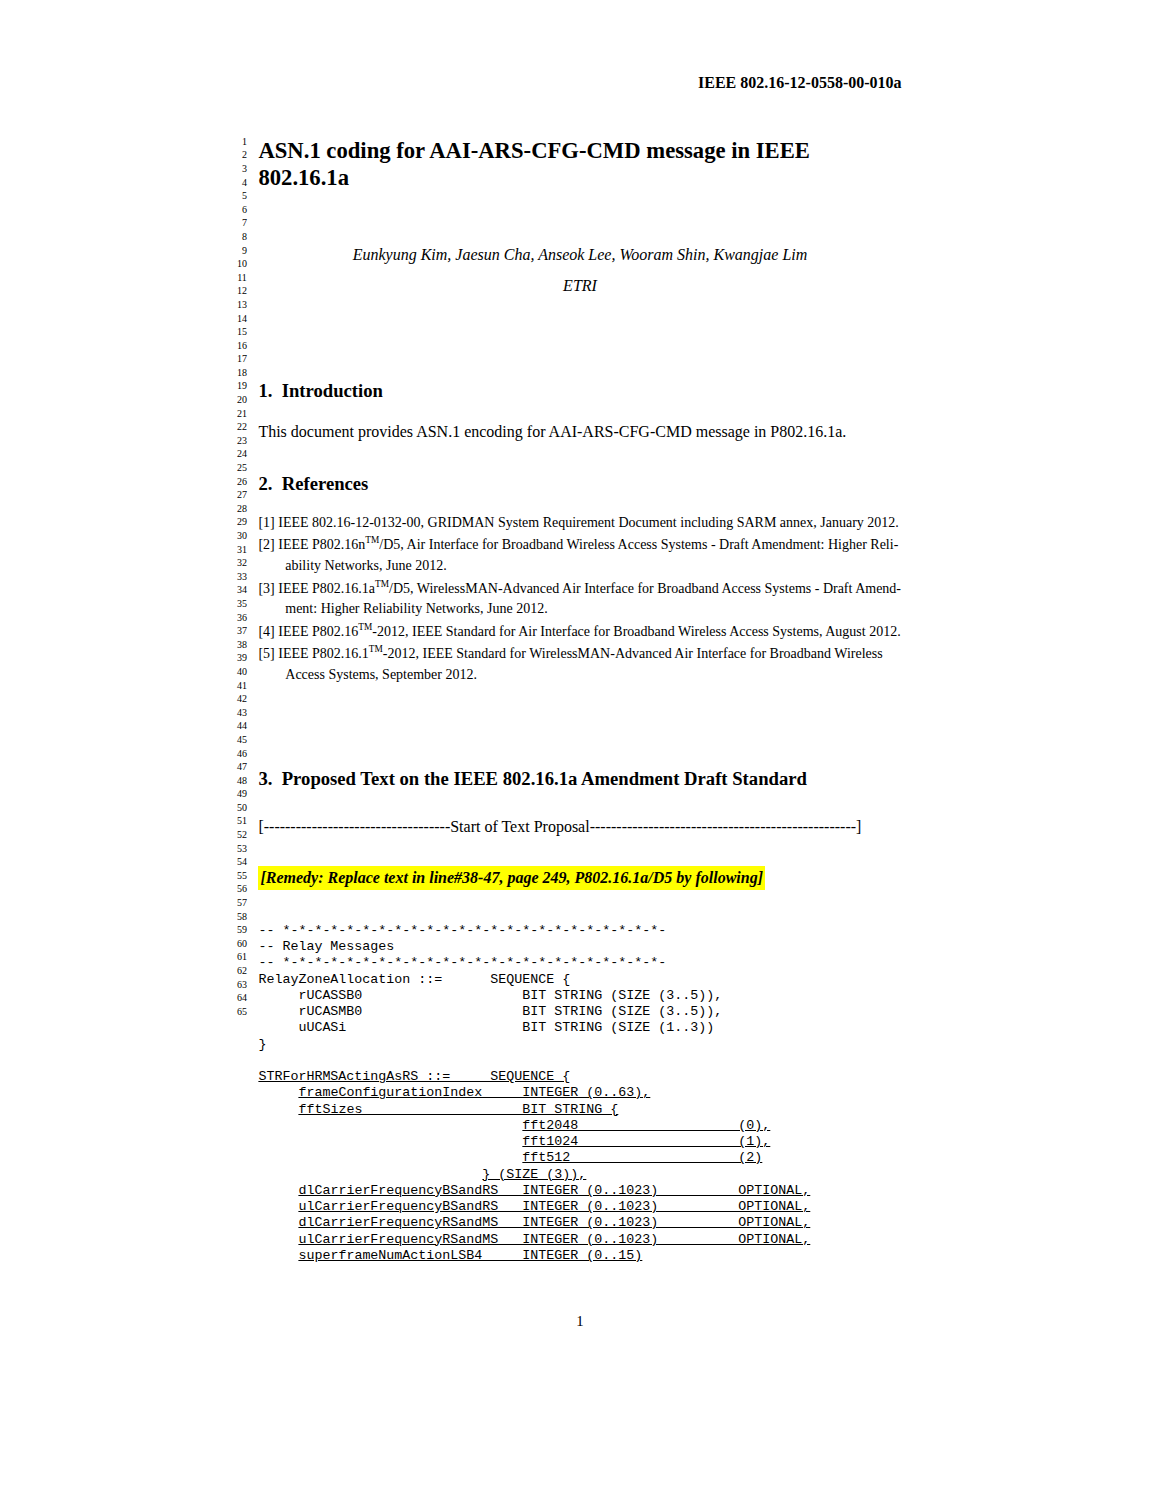IEEE 802.16-12-0558-00-010a
1
2
3
4
5
6
7
8
9
10
11
12
13
14
15
16
17
18
19
20
21
22
23
24
25
26
27
28
29
30
31
32
33
34
35
36
37
38
39
40
41
42
43
44
45
46
47
48
49
50
51
52
53
54
55
56
57
58
59
60
61
62
63
64
65
ASN.1 coding for AAI-ARS-CFG-CMD message in IEEE 802.16.1a
Eunkyung Kim, Jaesun Cha, Anseok Lee, Wooram Shin, Kwangjae Lim
ETRI
1. Introduction
This document provides ASN.1 encoding for AAI-ARS-CFG-CMD message in P802.16.1a.
2. References
[1] IEEE 802.16-12-0132-00, GRIDMAN System Requirement Document including SARM annex, January 2012.
[2] IEEE P802.16nTM/D5, Air Interface for Broadband Wireless Access Systems - Draft Amendment: Higher Reli-
ability Networks, June 2012.
[3] IEEE P802.16.1aTM/D5, WirelessMAN-Advanced Air Interface for Broadband Access Systems - Draft Amend-
ment: Higher Reliability Networks, June 2012.
[4] IEEE P802.16TM-2012, IEEE Standard for Air Interface for Broadband Wireless Access Systems, August 2012.
[5] IEEE P802.16.1TM-2012, IEEE Standard for WirelessMAN-Advanced Air Interface for Broadband Wireless
Access Systems, September 2012.
3. Proposed Text on the IEEE 802.16.1a Amendment Draft Standard
[-----------------------------------Start of Text Proposal--------------------------------------------------]
[Remedy: Replace text in line#38-47, page 249, P802.16.1a/D5 by following]
-- *-*-*-*-*-*-*-*-*-*-*-*-*-*-*-*-*-*-*-*-*-*-*-*-
-- Relay Messages
-- *-*-*-*-*-*-*-*-*-*-*-*-*-*-*-*-*-*-*-*-*-*-*-*-
RelayZoneAllocation ::=      SEQUENCE {
     rUCASSB0                    BIT STRING (SIZE (3..5)),
     rUCASMB0                    BIT STRING (SIZE (3..5)),
     uUCASi                      BIT STRING (SIZE (1..3))
}

STRForHRMSActingAsRS ::=     SEQUENCE {
     frameConfigurationIndex     INTEGER (0..63),
     fftSizes                    BIT STRING {
                                 fft2048                    (0),
                                 fft1024                    (1),
                                 fft512                     (2)
                            } (SIZE (3)),
     dlCarrierFrequencyBSandRS   INTEGER (0..1023)          OPTIONAL,
     ulCarrierFrequencyBSandRS   INTEGER (0..1023)          OPTIONAL,
     dlCarrierFrequencyRSandMS   INTEGER (0..1023)          OPTIONAL,
     ulCarrierFrequencyRSandMS   INTEGER (0..1023)          OPTIONAL,
     superframeNumActionLSB4     INTEGER (0..15)
1